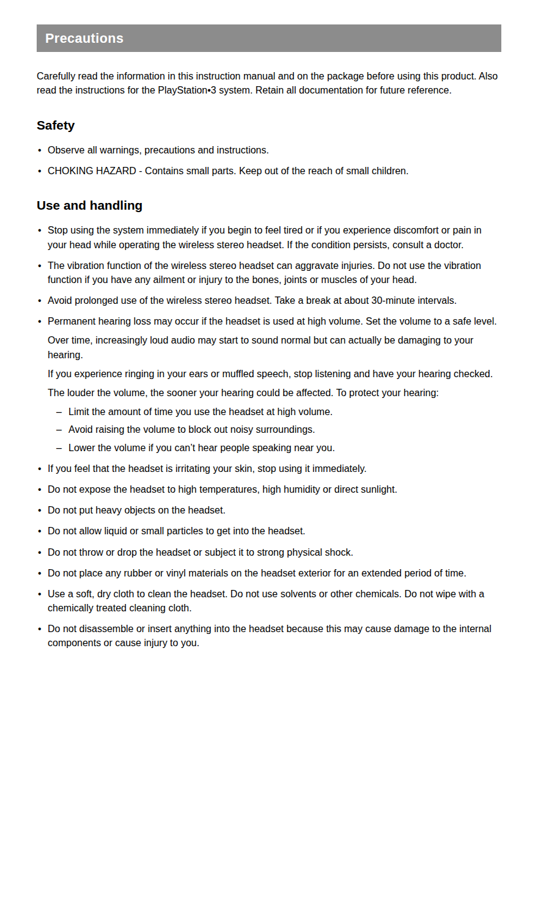Precautions
Carefully read the information in this instruction manual and on the package before using this product. Also read the instructions for the PlayStation•3 system. Retain all documentation for future reference.
Safety
Observe all warnings, precautions and instructions.
CHOKING HAZARD - Contains small parts. Keep out of the reach of small children.
Use and handling
Stop using the system immediately if you begin to feel tired or if you experience discomfort or pain in your head while operating the wireless stereo headset. If the condition persists, consult a doctor.
The vibration function of the wireless stereo headset can aggravate injuries. Do not use the vibration function if you have any ailment or injury to the bones, joints or muscles of your head.
Avoid prolonged use of the wireless stereo headset. Take a break at about 30-minute intervals.
Permanent hearing loss may occur if the headset is used at high volume. Set the volume to a safe level.
Over time, increasingly loud audio may start to sound normal but can actually be damaging to your hearing.
If you experience ringing in your ears or muffled speech, stop listening and have your hearing checked.
The louder the volume, the sooner your hearing could be affected. To protect your hearing:
Limit the amount of time you use the headset at high volume.
Avoid raising the volume to block out noisy surroundings.
Lower the volume if you can’t hear people speaking near you.
If you feel that the headset is irritating your skin, stop using it immediately.
Do not expose the headset to high temperatures, high humidity or direct sunlight.
Do not put heavy objects on the headset.
Do not allow liquid or small particles to get into the headset.
Do not throw or drop the headset or subject it to strong physical shock.
Do not place any rubber or vinyl materials on the headset exterior for an extended period of time.
Use a soft, dry cloth to clean the headset. Do not use solvents or other chemicals. Do not wipe with a chemically treated cleaning cloth.
Do not disassemble or insert anything into the headset because this may cause damage to the internal components or cause injury to you.